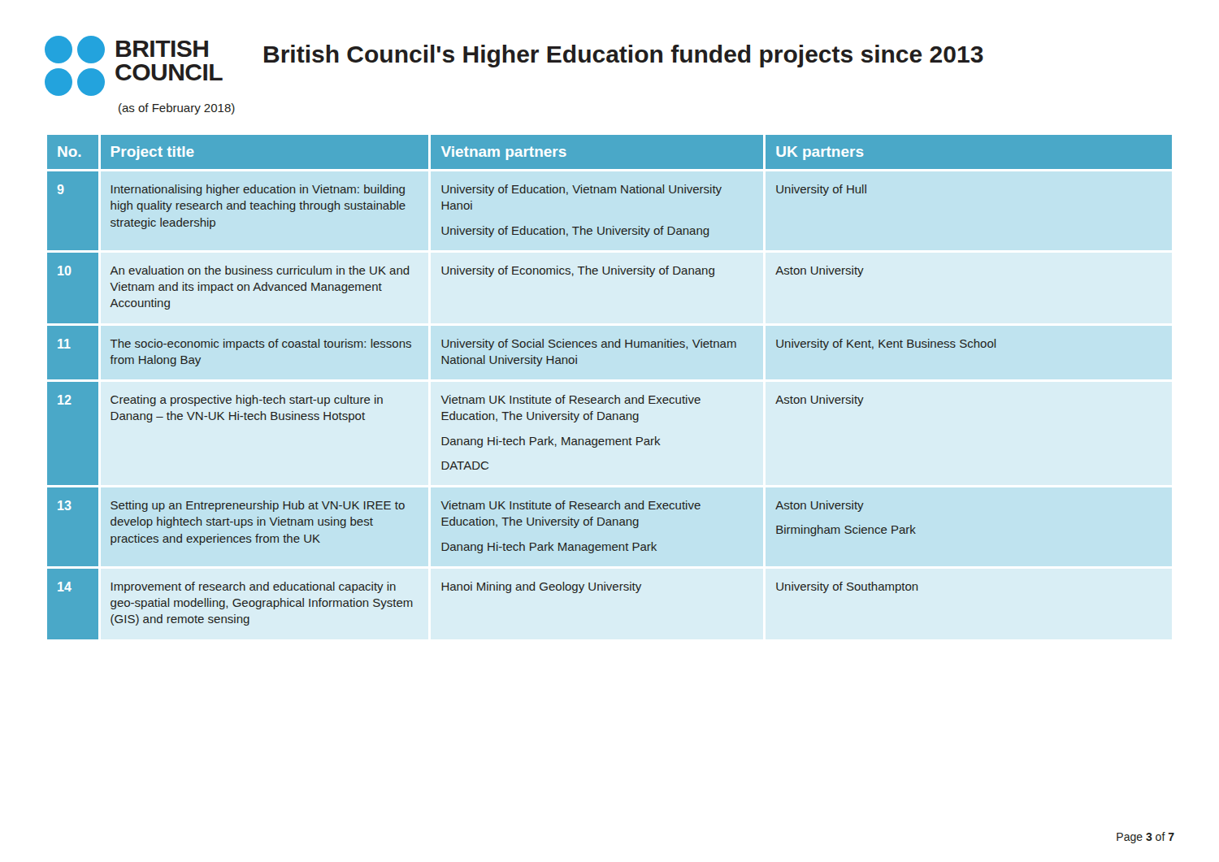BRITISH COUNCIL
British Council's Higher Education funded projects since 2013
(as of February 2018)
| No. | Project title | Vietnam partners | UK partners |
| --- | --- | --- | --- |
| 9 | Internationalising higher education in Vietnam: building high quality research and teaching through sustainable strategic leadership | University of Education, Vietnam National University Hanoi University of Education, The University of Danang | University of Hull |
| 10 | An evaluation on the business curriculum in the UK and Vietnam and its impact on Advanced Management Accounting | University of Economics, The University of Danang | Aston University |
| 11 | The socio-economic impacts of coastal tourism: lessons from Halong Bay | University of Social Sciences and Humanities, Vietnam National University Hanoi | University of Kent, Kent Business School |
| 12 | Creating a prospective high-tech start-up culture in Danang – the VN-UK Hi-tech Business Hotspot | Vietnam UK Institute of Research and Executive Education, The University of Danang Danang Hi-tech Park, Management Park DATADC | Aston University |
| 13 | Setting up an Entrepreneurship Hub at VN-UK IREE to develop hightech start-ups in Vietnam using best practices and experiences from the UK | Vietnam UK Institute of Research and Executive Education, The University of Danang Danang Hi-tech Park Management Park | Aston University Birmingham Science Park |
| 14 | Improvement of research and educational capacity in geo-spatial modelling, Geographical Information System (GIS) and remote sensing | Hanoi Mining and Geology University | University of Southampton |
Page 3 of 7